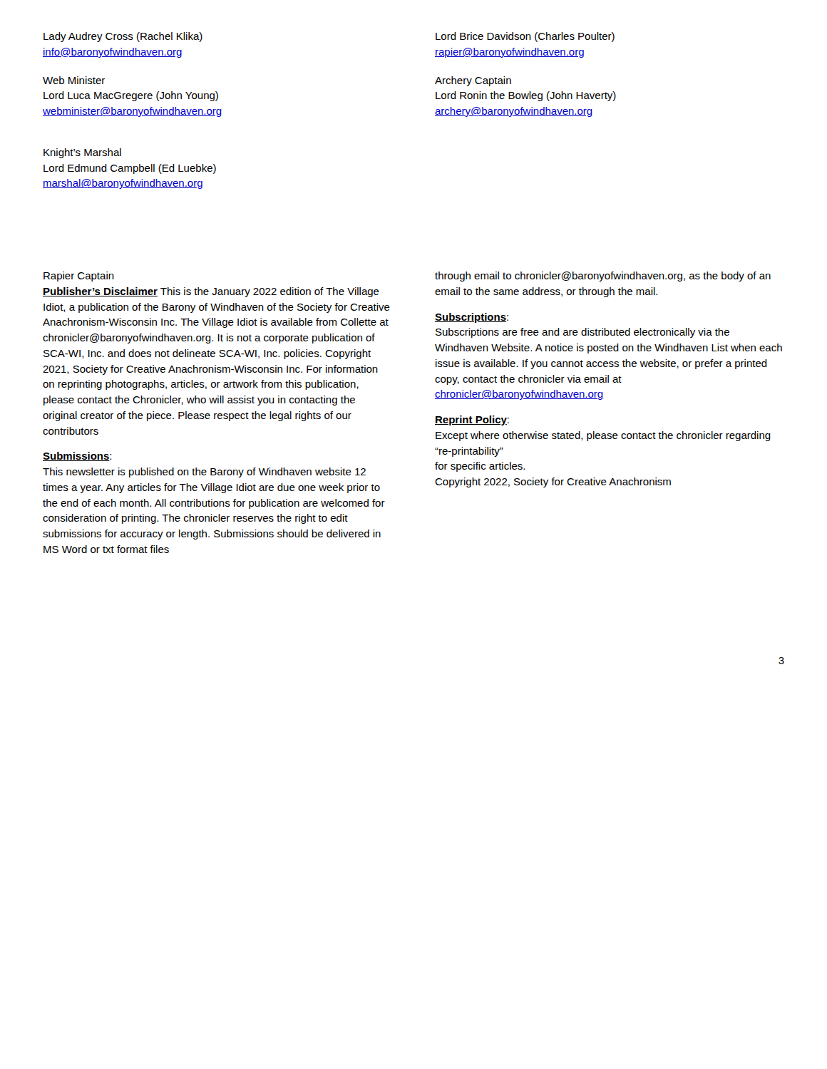Lady Audrey Cross (Rachel Klika)
info@baronyofwindhaven.org
Web Minister
Lord Luca MacGregere (John Young)
webminister@baronyofwindhaven.org
Knight’s Marshal
Lord Edmund Campbell (Ed Luebke)
marshal@baronyofwindhaven.org
Lord Brice Davidson (Charles Poulter)
rapier@baronyofwindhaven.org
Archery Captain
Lord Ronin the Bowleg (John Haverty)
archery@baronyofwindhaven.org
Rapier Captain
Publisher’s Disclaimer This is the January 2022 edition of The Village Idiot, a publication of the Barony of Windhaven of the Society for Creative Anachronism-Wisconsin Inc. The Village Idiot is available from Collette at chronicler@baronyofwindhaven.org. It is not a corporate publication of SCA-WI, Inc. and does not delineate SCA-WI, Inc. policies. Copyright 2021, Society for Creative Anachronism-Wisconsin Inc. For information on reprinting photographs, articles, or artwork from this publication, please contact the Chronicler, who will assist you in contacting the original creator of the piece. Please respect the legal rights of our contributors
Submissions:
This newsletter is published on the Barony of Windhaven website 12 times a year. Any articles for The Village Idiot are due one week prior to the end of each month. All contributions for publication are welcomed for consideration of printing. The chronicler reserves the right to edit submissions for accuracy or length. Submissions should be delivered in MS Word or txt format files
through email to chronicler@baronyofwindhaven.org, as the body of an email to the same address, or through the mail.
Subscriptions:
Subscriptions are free and are distributed electronically via the Windhaven Website. A notice is posted on the Windhaven List when each issue is available. If you cannot access the website, or prefer a printed copy, contact the chronicler via email at chronicler@baronyofwindhaven.org
Reprint Policy:
Except where otherwise stated, please contact the chronicler regarding “re-printability”
for specific articles.
Copyright 2022, Society for Creative Anachronism
3